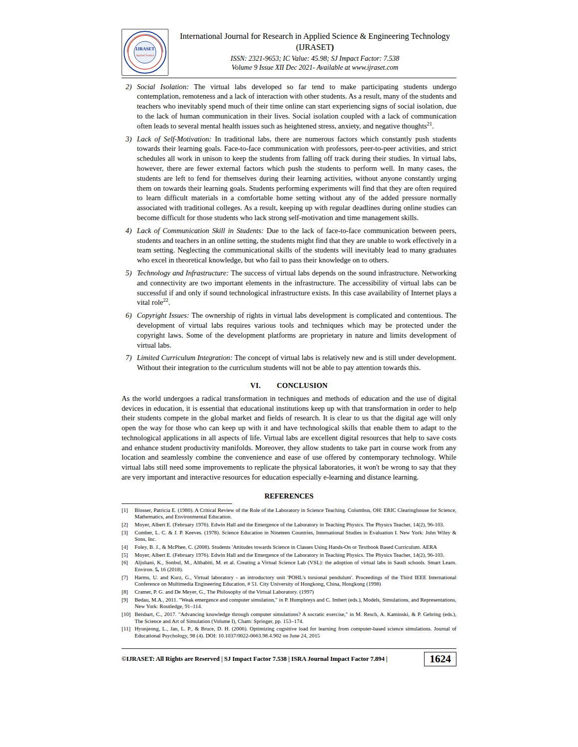IJRASET Applied Science
International Journal for Research in Applied Science & Engineering Technology (IJRASET)
ISSN: 2321-9653; IC Value: 45.98; SJ Impact Factor: 7.538
Volume 9 Issue XII Dec 2021- Available at www.ijraset.com
Social Isolation: The virtual labs developed so far tend to make participating students undergo contemplation, remoteness and a lack of interaction with other students. As a result, many of the students and teachers who inevitably spend much of their time online can start experiencing signs of social isolation, due to the lack of human communication in their lives. Social isolation coupled with a lack of communication often leads to several mental health issues such as heightened stress, anxiety, and negative thoughts21.
Lack of Self-Motivation: In traditional labs, there are numerous factors which constantly push students towards their learning goals. Face-to-face communication with professors, peer-to-peer activities, and strict schedules all work in unison to keep the students from falling off track during their studies. In virtual labs, however, there are fewer external factors which push the students to perform well. In many cases, the students are left to fend for themselves during their learning activities, without anyone constantly urging them on towards their learning goals. Students performing experiments will find that they are often required to learn difficult materials in a comfortable home setting without any of the added pressure normally associated with traditional colleges. As a result, keeping up with regular deadlines during online studies can become difficult for those students who lack strong self-motivation and time management skills.
Lack of Communication Skill in Students: Due to the lack of face-to-face communication between peers, students and teachers in an online setting, the students might find that they are unable to work effectively in a team setting. Neglecting the communicational skills of the students will inevitably lead to many graduates who excel in theoretical knowledge, but who fail to pass their knowledge on to others.
Technology and Infrastructure: The success of virtual labs depends on the sound infrastructure. Networking and connectivity are two important elements in the infrastructure. The accessibility of virtual labs can be successful if and only if sound technological infrastructure exists. In this case availability of Internet plays a vital role22.
Copyright Issues: The ownership of rights in virtual labs development is complicated and contentious. The development of virtual labs requires various tools and techniques which may be protected under the copyright laws. Some of the development platforms are proprietary in nature and limits development of virtual labs.
Limited Curriculum Integration: The concept of virtual labs is relatively new and is still under development. Without their integration to the curriculum students will not be able to pay attention towards this.
VI. CONCLUSION
As the world undergoes a radical transformation in techniques and methods of education and the use of digital devices in education, it is essential that educational institutions keep up with that transformation in order to help their students compete in the global market and fields of research. It is clear to us that the digital age will only open the way for those who can keep up with it and have technological skills that enable them to adapt to the technological applications in all aspects of life. Virtual labs are excellent digital resources that help to save costs and enhance student productivity manifolds. Moreover, they allow students to take part in course work from any location and seamlessly combine the convenience and ease of use offered by contemporary technology. While virtual labs still need some improvements to replicate the physical laboratories, it won't be wrong to say that they are very important and interactive resources for education especially e-learning and distance learning.
REFERENCES
Blosser, Patricia E. (1980). A Critical Review of the Role of the Laboratory in Science Teaching. Columbus, OH: ERIC Clearinghouse for Science, Mathematics, and Environmental Education.
Moyer, Albert E. (February 1976). Edwin Hall and the Emergence of the Laboratory in Teaching Physics. The Physics Teacher, 14(2), 96-103.
Comber, L. C. & J. P. Keeves. (1978). Science Education in Nineteen Countries, International Studies in Evaluation I. New York: John Wiley & Sons, Inc.
Foley, B. J., & McPhee, C. (2008). Students 'Attitudes towards Science in Classes Using Hands-On or Textbook Based Curriculum. AERA
Moyer, Albert E. (February 1976). Edwin Hall and the Emergence of the Laboratory in Teaching Physics. The Physics Teacher, 14(2), 96-103.
Aljuhani, K., Sonbul, M., Althabiti, M. et al. Creating a Virtual Science Lab (VSL): the adoption of virtual labs in Saudi schools. Smart Learn. Environ. 5, 16 (2018).
Harms, U. and Kurz, G., Virtual laboratory - an introductory unit 'POHL's torsional pendulum'. Proceedings of the Third IEEE International Conference on Multimedia Engineering Education, # 51. City University of Hongkong, China, Hongkong (1998)
Cramer, P. G. and De Meyer, G., The Philosophy of the Virtual Laboratory. (1997)
Bedau, M.A., 2011. "Weak emergence and computer simulation," in P. Humphreys and C. Imbert (eds.), Models, Simulations, and Representations, New York: Routledge, 91–114.
Beisbart, C., 2017. "Advancing knowledge through computer simulations? A socratic exercise," in M. Resch, A. Kaminski, & P. Gehring (eds.), The Science and Art of Simulation (Volume I), Cham: Springer, pp. 153–174.
Hyunjeong, L., Jan, L. P., & Bruce, D. H. (2006). Optimizing cognitive load for learning from computer-based science simulations. Journal of Educational Psychology, 98 (4). DOI: 10.1037/0022-0663.98.4.902 on June 24, 2015
©IJRASET: All Rights are Reserved | SJ Impact Factor 7.538 | ISRA Journal Impact Factor 7.894 |
1624